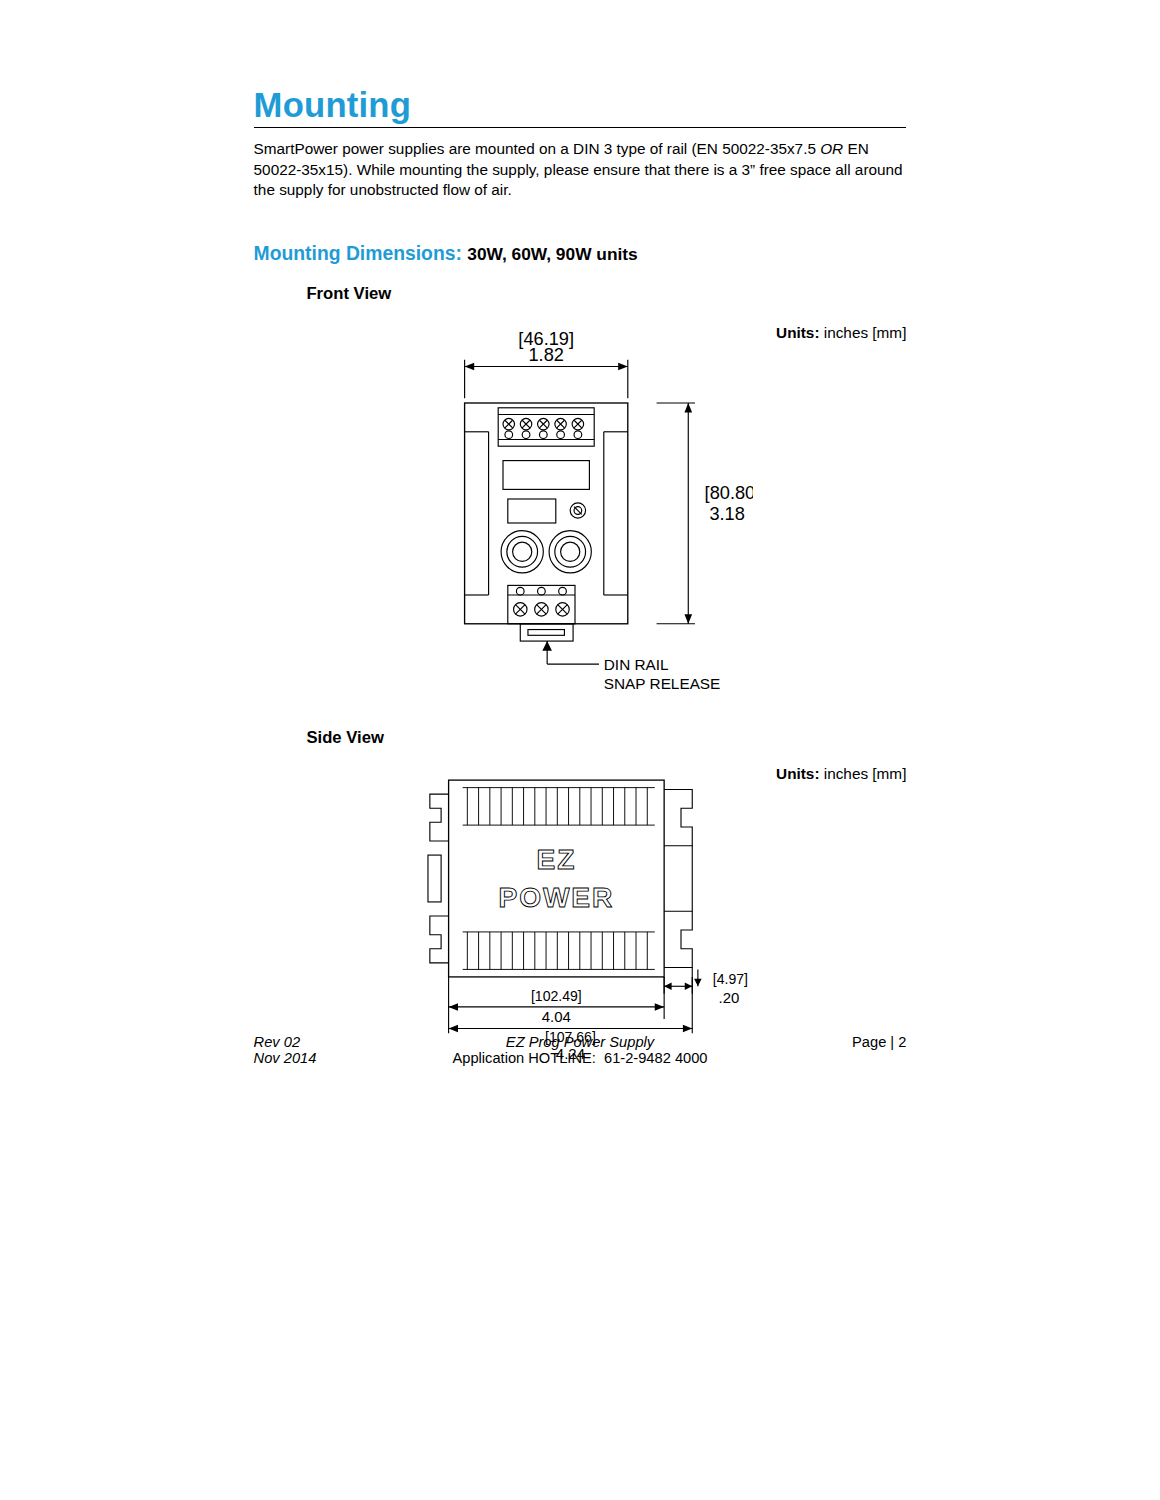Mounting
SmartPower power supplies are mounted on a DIN 3 type of rail (EN 50022-35x7.5 OR EN 50022-35x15). While mounting the supply, please ensure that there is a 3” free space all around the supply for unobstructed flow of air.
Mounting Dimensions: 30W, 60W, 90W units
Front View
Units: inches [mm]
[46.19] 1.82 [80.80] 3.18 DIN RAIL SNAP RELEASE
Side View
Units: inches [mm]
EZ POWER [102.49] 4.04 [107.66] 4.24 [4.97] .20
Rev 02
EZ Prog Power Supply
Page | 2
Nov 2014
Application HOTLINE: 61-2-9482 4000